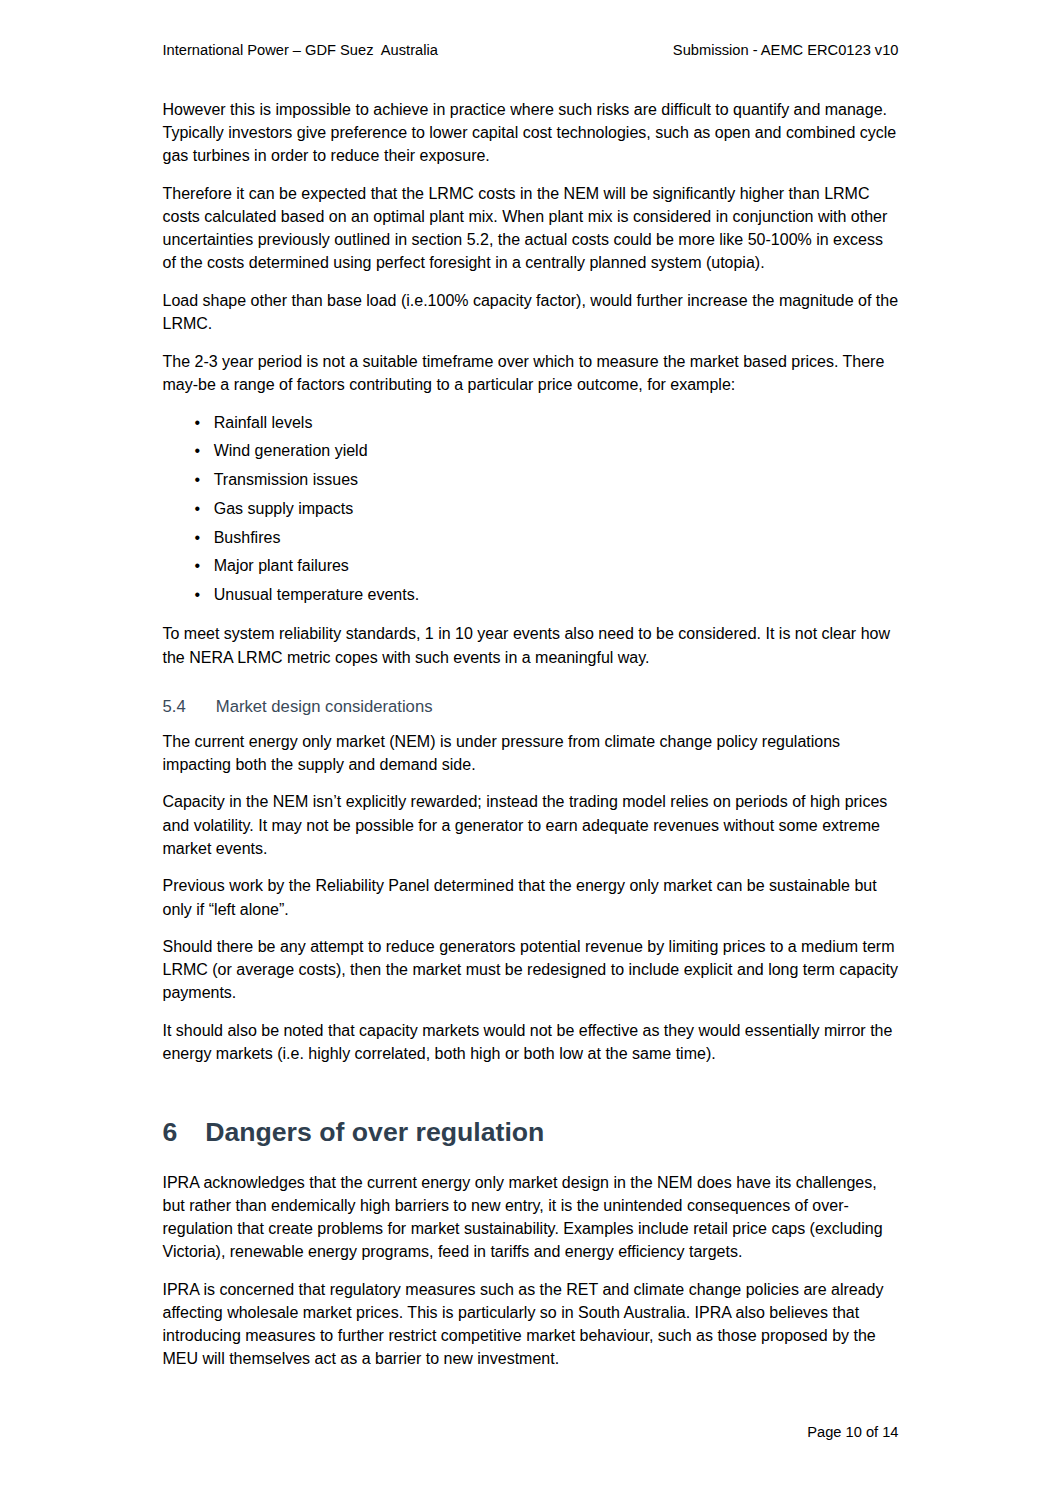International Power – GDF Suez Australia Submission - AEMC ERC0123 v10
However this is impossible to achieve in practice where such risks are difficult to quantify and manage. Typically investors give preference to lower capital cost technologies, such as open and combined cycle gas turbines in order to reduce their exposure.
Therefore it can be expected that the LRMC costs in the NEM will be significantly higher than LRMC costs calculated based on an optimal plant mix. When plant mix is considered in conjunction with other uncertainties previously outlined in section 5.2, the actual costs could be more like 50-100% in excess of the costs determined using perfect foresight in a centrally planned system (utopia).
Load shape other than base load (i.e.100% capacity factor), would further increase the magnitude of the LRMC.
The 2-3 year period is not a suitable timeframe over which to measure the market based prices. There may-be a range of factors contributing to a particular price outcome, for example:
Rainfall levels
Wind generation yield
Transmission issues
Gas supply impacts
Bushfires
Major plant failures
Unusual temperature events.
To meet system reliability standards, 1 in 10 year events also need to be considered. It is not clear how the NERA LRMC metric copes with such events in a meaningful way.
5.4 Market design considerations
The current energy only market (NEM) is under pressure from climate change policy regulations impacting both the supply and demand side.
Capacity in the NEM isn’t explicitly rewarded; instead the trading model relies on periods of high prices and volatility. It may not be possible for a generator to earn adequate revenues without some extreme market events.
Previous work by the Reliability Panel determined that the energy only market can be sustainable but only if “left alone”.
Should there be any attempt to reduce generators potential revenue by limiting prices to a medium term LRMC (or average costs), then the market must be redesigned to include explicit and long term capacity payments.
It should also be noted that capacity markets would not be effective as they would essentially mirror the energy markets (i.e. highly correlated, both high or both low at the same time).
6 Dangers of over regulation
IPRA acknowledges that the current energy only market design in the NEM does have its challenges, but rather than endemically high barriers to new entry, it is the unintended consequences of over-regulation that create problems for market sustainability. Examples include retail price caps (excluding Victoria), renewable energy programs, feed in tariffs and energy efficiency targets.
IPRA is concerned that regulatory measures such as the RET and climate change policies are already affecting wholesale market prices. This is particularly so in South Australia. IPRA also believes that introducing measures to further restrict competitive market behaviour, such as those proposed by the MEU will themselves act as a barrier to new investment.
Page 10 of 14